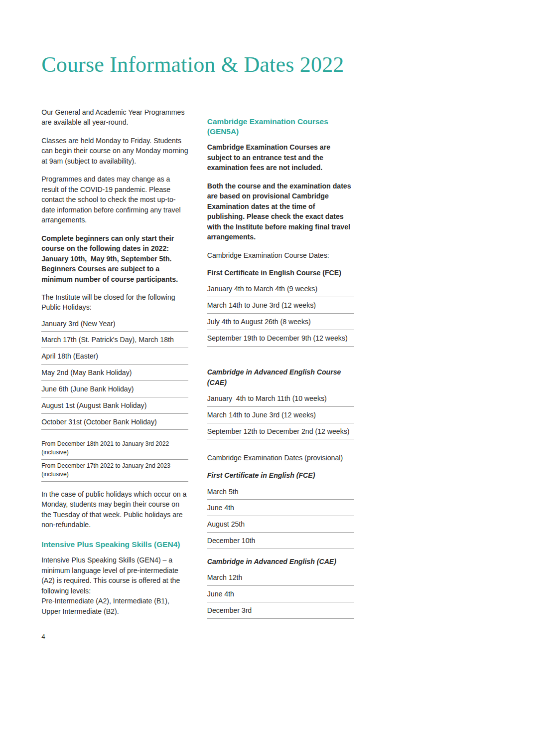Course Information & Dates 2022
Our General and Academic Year Programmes are available all year-round.
Classes are held Monday to Friday. Students can begin their course on any Monday morning at 9am (subject to availability).
Programmes and dates may change as a result of the COVID-19 pandemic. Please contact the school to check the most up-to-date information before confirming any travel arrangements.
Complete beginners can only start their course on the following dates in 2022: January 10th, May 9th, September 5th. Beginners Courses are subject to a minimum number of course participants.
The Institute will be closed for the following Public Holidays:
| January 3rd (New Year) |
| March 17th (St. Patrick's Day), March 18th |
| April 18th (Easter) |
| May 2nd (May Bank Holiday) |
| June 6th (June Bank Holiday) |
| August 1st (August Bank Holiday) |
| October 31st (October Bank Holiday) |
| From December 18th 2021 to January 3rd 2022 (inclusive) |
| From December 17th 2022 to January 2nd 2023 (inclusive) |
In the case of public holidays which occur on a Monday, students may begin their course on the Tuesday of that week. Public holidays are non-refundable.
Intensive Plus Speaking Skills (GEN4)
Intensive Plus Speaking Skills (GEN4) – a minimum language level of pre-intermediate (A2) is required. This course is offered at the following levels:
Pre-Intermediate (A2), Intermediate (B1), Upper Intermediate (B2).
Cambridge Examination Courses
(GEN5A)
Cambridge Examination Courses are subject to an entrance test and the examination fees are not included.
Both the course and the examination dates are based on provisional Cambridge Examination dates at the time of publishing. Please check the exact dates with the Institute before making final travel arrangements.
Cambridge Examination Course Dates:
First Certificate in English Course (FCE)
| January 4th to March 4th (9 weeks) |
| March 14th to June 3rd (12 weeks) |
| July 4th to August 26th (8 weeks) |
| September 19th to December 9th (12 weeks) |
Cambridge in Advanced English Course (CAE)
| January 4th to March 11th (10 weeks) |
| March 14th to June 3rd (12 weeks) |
| September 12th to December 2nd (12 weeks) |
Cambridge Examination Dates (provisional)
First Certificate in English (FCE)
| March 5th |
| June 4th |
| August 25th |
| December 10th |
Cambridge in Advanced English (CAE)
| March 12th |
| June 4th |
| December 3rd |
4